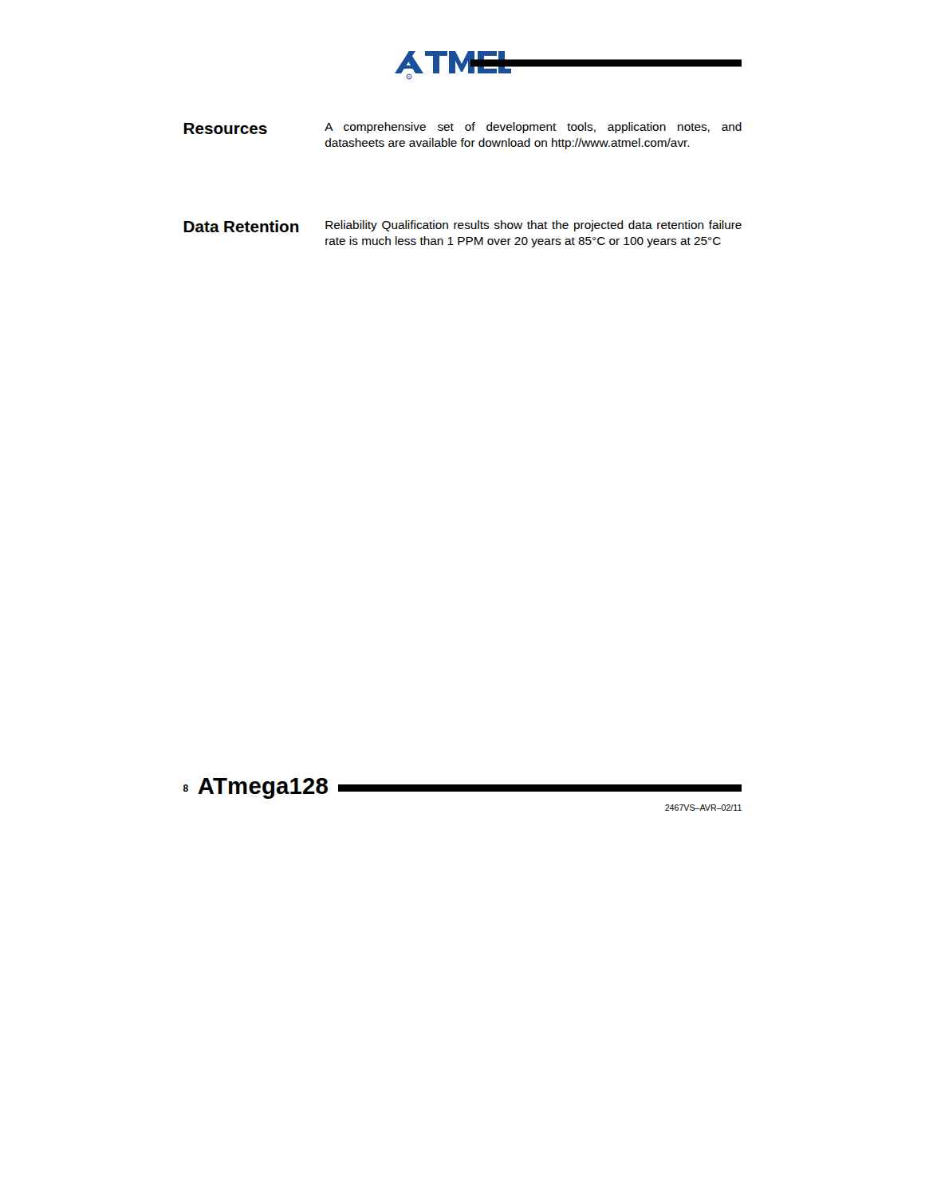R
Resources
A comprehensive set of development tools, application notes, and datasheets are available for download on http://www.atmel.com/avr.
Data Retention
Reliability Qualification results show that the projected data retention failure rate is much less than 1 PPM over 20 years at 85°C or 100 years at 25°C
8
ATmega128
2467VS–AVR–02/11